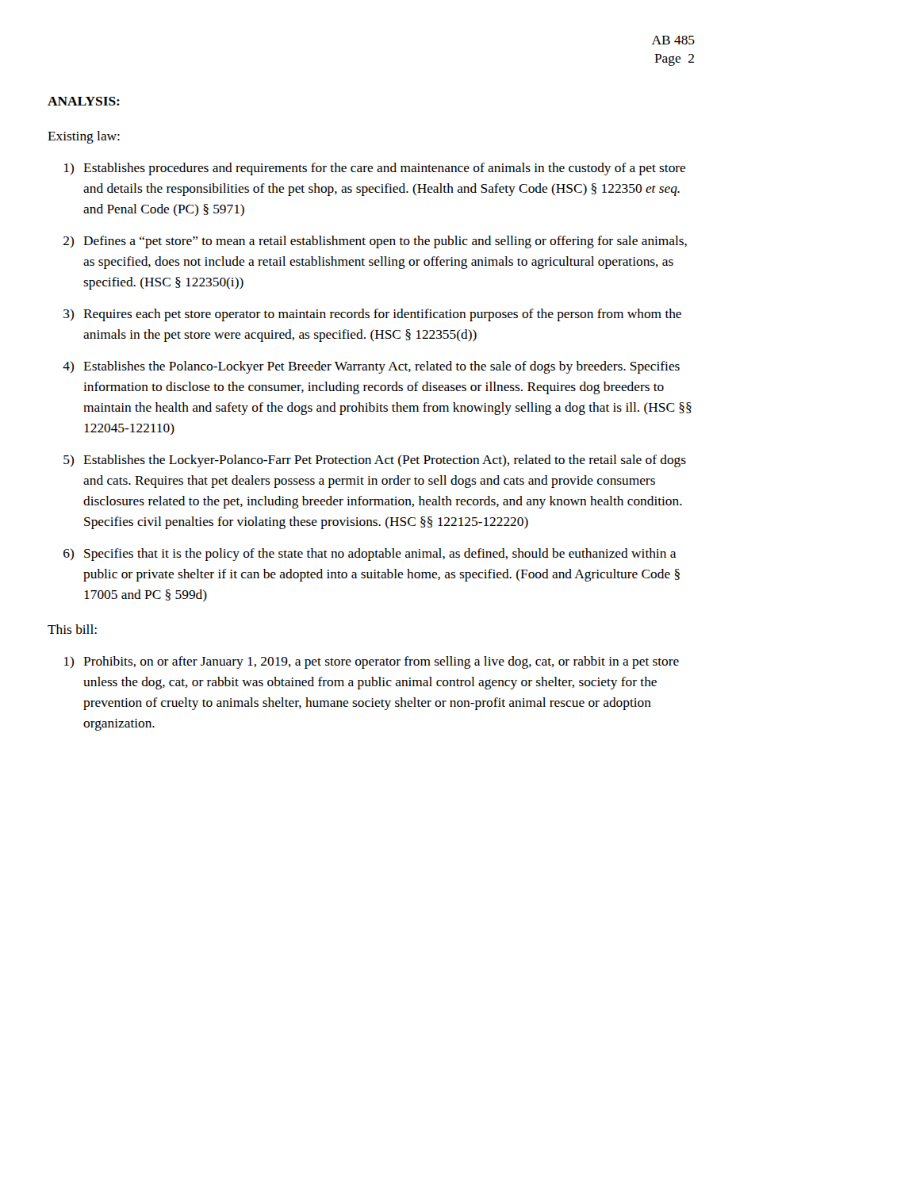AB 485 Page 2
ANALYSIS:
Existing law:
Establishes procedures and requirements for the care and maintenance of animals in the custody of a pet store and details the responsibilities of the pet shop, as specified. (Health and Safety Code (HSC) § 122350 et seq. and Penal Code (PC) § 5971)
Defines a “pet store” to mean a retail establishment open to the public and selling or offering for sale animals, as specified, does not include a retail establishment selling or offering animals to agricultural operations, as specified. (HSC § 122350(i))
Requires each pet store operator to maintain records for identification purposes of the person from whom the animals in the pet store were acquired, as specified. (HSC § 122355(d))
Establishes the Polanco-Lockyer Pet Breeder Warranty Act, related to the sale of dogs by breeders. Specifies information to disclose to the consumer, including records of diseases or illness. Requires dog breeders to maintain the health and safety of the dogs and prohibits them from knowingly selling a dog that is ill. (HSC §§ 122045-122110)
Establishes the Lockyer-Polanco-Farr Pet Protection Act (Pet Protection Act), related to the retail sale of dogs and cats. Requires that pet dealers possess a permit in order to sell dogs and cats and provide consumers disclosures related to the pet, including breeder information, health records, and any known health condition. Specifies civil penalties for violating these provisions. (HSC §§ 122125-122220)
Specifies that it is the policy of the state that no adoptable animal, as defined, should be euthanized within a public or private shelter if it can be adopted into a suitable home, as specified. (Food and Agriculture Code § 17005 and PC § 599d)
This bill:
Prohibits, on or after January 1, 2019, a pet store operator from selling a live dog, cat, or rabbit in a pet store unless the dog, cat, or rabbit was obtained from a public animal control agency or shelter, society for the prevention of cruelty to animals shelter, humane society shelter or non-profit animal rescue or adoption organization.